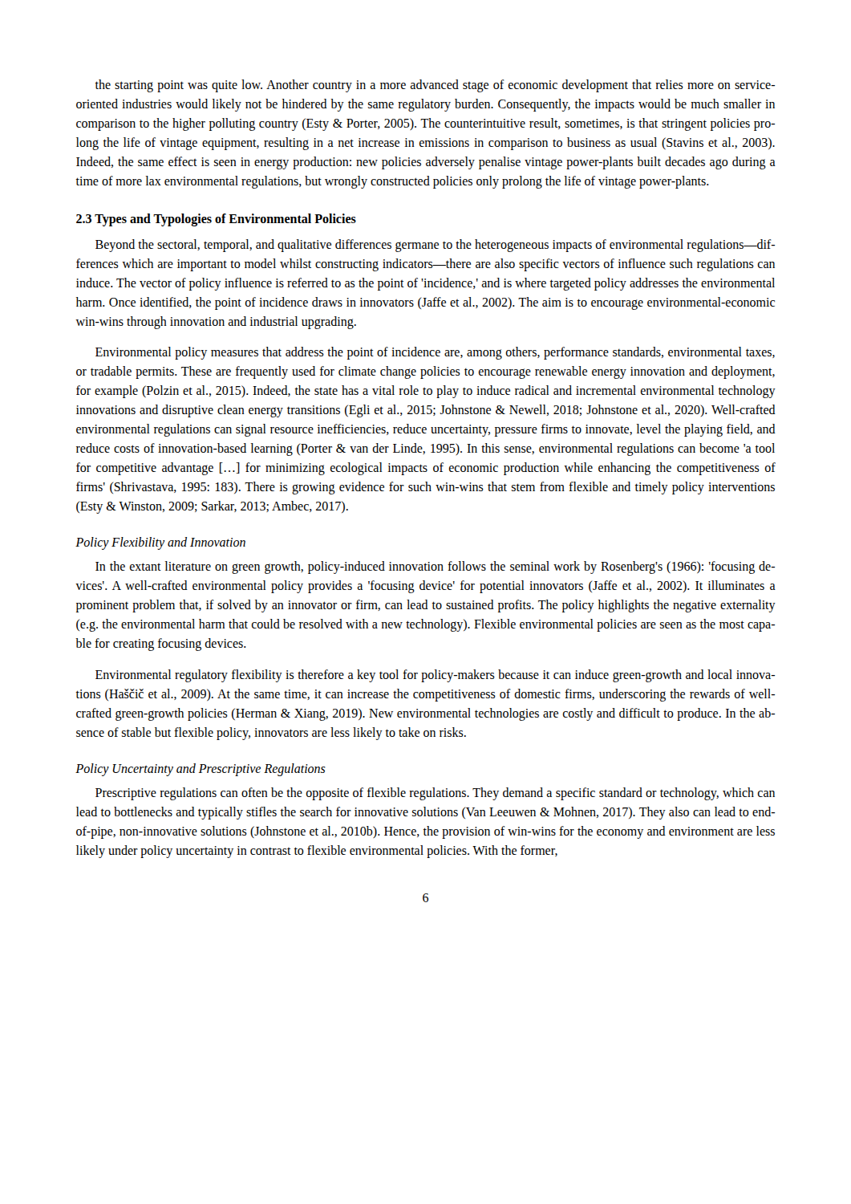the starting point was quite low. Another country in a more advanced stage of economic development that relies more on service-oriented industries would likely not be hindered by the same regulatory burden. Consequently, the impacts would be much smaller in comparison to the higher polluting country (Esty & Porter, 2005). The counterintuitive result, sometimes, is that stringent policies prolong the life of vintage equipment, resulting in a net increase in emissions in comparison to business as usual (Stavins et al., 2003). Indeed, the same effect is seen in energy production: new policies adversely penalise vintage power-plants built decades ago during a time of more lax environmental regulations, but wrongly constructed policies only prolong the life of vintage power-plants.
2.3 Types and Typologies of Environmental Policies
Beyond the sectoral, temporal, and qualitative differences germane to the heterogeneous impacts of environmental regulations—differences which are important to model whilst constructing indicators—there are also specific vectors of influence such regulations can induce. The vector of policy influence is referred to as the point of 'incidence,' and is where targeted policy addresses the environmental harm. Once identified, the point of incidence draws in innovators (Jaffe et al., 2002). The aim is to encourage environmental-economic win-wins through innovation and industrial upgrading.
Environmental policy measures that address the point of incidence are, among others, performance standards, environmental taxes, or tradable permits. These are frequently used for climate change policies to encourage renewable energy innovation and deployment, for example (Polzin et al., 2015). Indeed, the state has a vital role to play to induce radical and incremental environmental technology innovations and disruptive clean energy transitions (Egli et al., 2015; Johnstone & Newell, 2018; Johnstone et al., 2020). Well-crafted environmental regulations can signal resource inefficiencies, reduce uncertainty, pressure firms to innovate, level the playing field, and reduce costs of innovation-based learning (Porter & van der Linde, 1995). In this sense, environmental regulations can become 'a tool for competitive advantage […] for minimizing ecological impacts of economic production while enhancing the competitiveness of firms' (Shrivastava, 1995: 183). There is growing evidence for such win-wins that stem from flexible and timely policy interventions (Esty & Winston, 2009; Sarkar, 2013; Ambec, 2017).
Policy Flexibility and Innovation
In the extant literature on green growth, policy-induced innovation follows the seminal work by Rosenberg's (1966): 'focusing devices'. A well-crafted environmental policy provides a 'focusing device' for potential innovators (Jaffe et al., 2002). It illuminates a prominent problem that, if solved by an innovator or firm, can lead to sustained profits. The policy highlights the negative externality (e.g. the environmental harm that could be resolved with a new technology). Flexible environmental policies are seen as the most capable for creating focusing devices.
Environmental regulatory flexibility is therefore a key tool for policy-makers because it can induce green-growth and local innovations (Haščič et al., 2009). At the same time, it can increase the competitiveness of domestic firms, underscoring the rewards of well-crafted green-growth policies (Herman & Xiang, 2019). New environmental technologies are costly and difficult to produce. In the absence of stable but flexible policy, innovators are less likely to take on risks.
Policy Uncertainty and Prescriptive Regulations
Prescriptive regulations can often be the opposite of flexible regulations. They demand a specific standard or technology, which can lead to bottlenecks and typically stifles the search for innovative solutions (Van Leeuwen & Mohnen, 2017). They also can lead to end-of-pipe, non-innovative solutions (Johnstone et al., 2010b). Hence, the provision of win-wins for the economy and environment are less likely under policy uncertainty in contrast to flexible environmental policies. With the former,
6